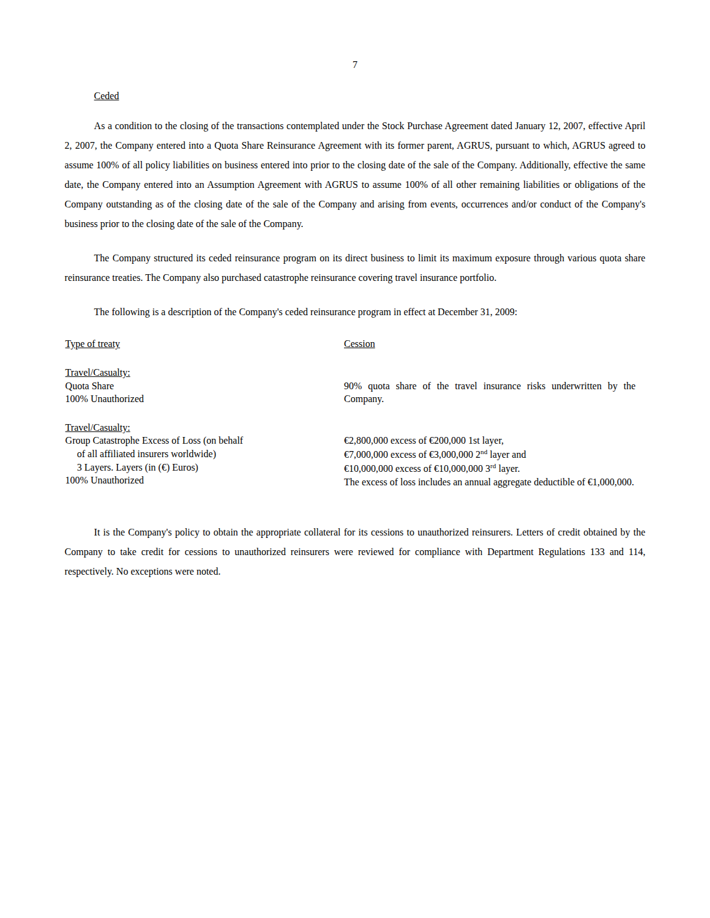7
Ceded
As a condition to the closing of the transactions contemplated under the Stock Purchase Agreement dated January 12, 2007, effective April 2, 2007, the Company entered into a Quota Share Reinsurance Agreement with its former parent, AGRUS, pursuant to which, AGRUS agreed to assume 100% of all policy liabilities on business entered into prior to the closing date of the sale of the Company. Additionally, effective the same date, the Company entered into an Assumption Agreement with AGRUS to assume 100% of all other remaining liabilities or obligations of the Company outstanding as of the closing date of the sale of the Company and arising from events, occurrences and/or conduct of the Company's business prior to the closing date of the sale of the Company.
The Company structured its ceded reinsurance program on its direct business to limit its maximum exposure through various quota share reinsurance treaties. The Company also purchased catastrophe reinsurance covering travel insurance portfolio.
The following is a description of the Company's ceded reinsurance program in effect at December 31, 2009:
| Type of treaty | Cession |
| --- | --- |
| Travel/Casualty: Quota Share 100% Unauthorized | 90% quota share of the travel insurance risks underwritten by the Company. |
| Travel/Casualty: Group Catastrophe Excess of Loss (on behalf of all affiliated insurers worldwide) 3 Layers. Layers (in (€) Euros) 100% Unauthorized | €2,800,000 excess of €200,000 1st layer, €7,000,000 excess of €3,000,000 2 nd layer and €10,000,000 excess of €10,000,000 3 rd layer. The excess of loss includes an annual aggregate deductible of €1,000,000. |
It is the Company's policy to obtain the appropriate collateral for its cessions to unauthorized reinsurers. Letters of credit obtained by the Company to take credit for cessions to unauthorized reinsurers were reviewed for compliance with Department Regulations 133 and 114, respectively. No exceptions were noted.